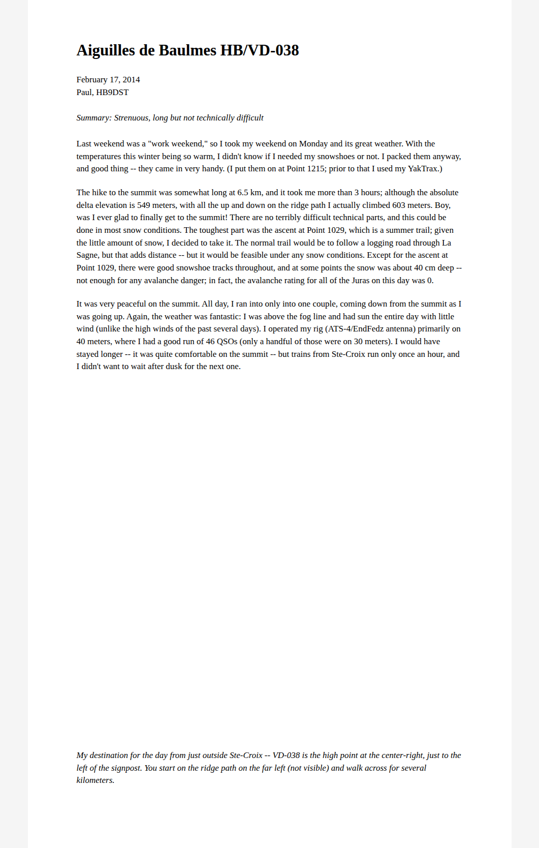Aiguilles de Baulmes HB/VD-038
February 17, 2014
Paul, HB9DST
Summary: Strenuous, long but not technically difficult
Last weekend was a "work weekend," so I took my weekend on Monday and its great weather. With the temperatures this winter being so warm, I didn't know if I needed my snowshoes or not. I packed them anyway, and good thing -- they came in very handy. (I put them on at Point 1215; prior to that I used my YakTrax.)
The hike to the summit was somewhat long at 6.5 km, and it took me more than 3 hours; although the absolute delta elevation is 549 meters, with all the up and down on the ridge path I actually climbed 603 meters. Boy, was I ever glad to finally get to the summit! There are no terribly difficult technical parts, and this could be done in most snow conditions. The toughest part was the ascent at Point 1029, which is a summer trail; given the little amount of snow, I decided to take it. The normal trail would be to follow a logging road through La Sagne, but that adds distance -- but it would be feasible under any snow conditions. Except for the ascent at Point 1029, there were good snowshoe tracks throughout, and at some points the snow was about 40 cm deep -- not enough for any avalanche danger; in fact, the avalanche rating for all of the Juras on this day was 0.
It was very peaceful on the summit. All day, I ran into only into one couple, coming down from the summit as I was going up. Again, the weather was fantastic: I was above the fog line and had sun the entire day with little wind (unlike the high winds of the past several days). I operated my rig (ATS-4/EndFedz antenna) primarily on 40 meters, where I had a good run of 46 QSOs (only a handful of those were on 30 meters). I would have stayed longer -- it was quite comfortable on the summit -- but trains from Ste-Croix run only once an hour, and I didn't want to wait after dusk for the next one.
My destination for the day from just outside Ste-Croix -- VD-038 is the high point at the center-right, just to the left of the signpost. You start on the ridge path on the far left (not visible) and walk across for several kilometers.